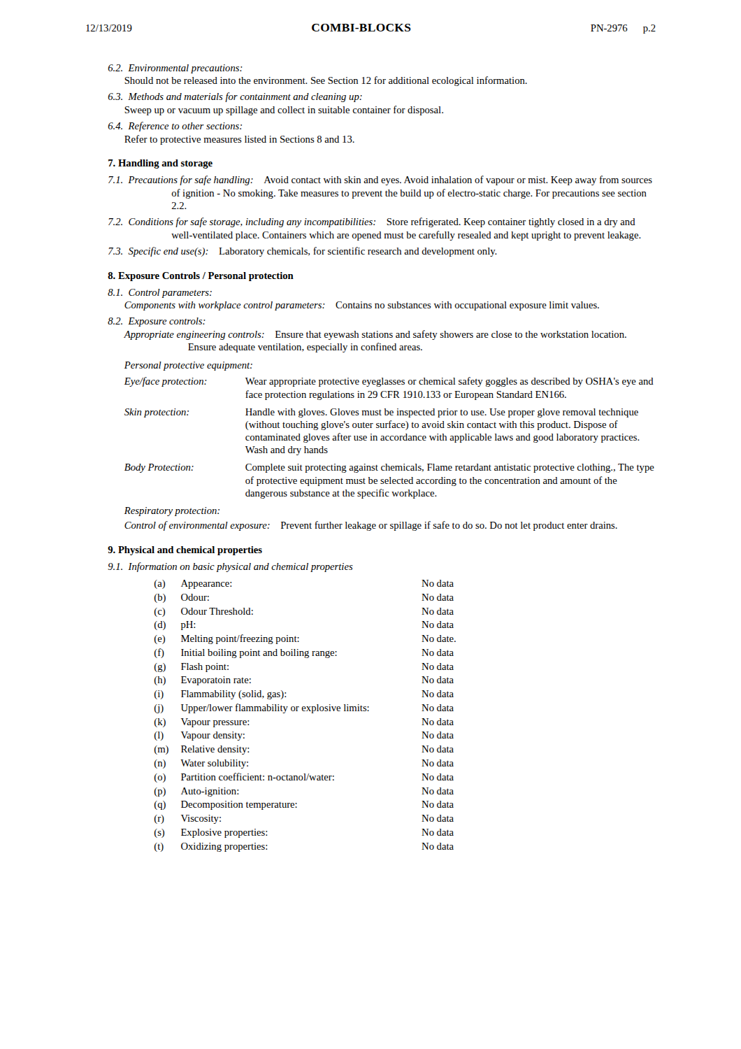12/13/2019
COMBI-BLOCKS
PN-2976 p.2
6.2. Environmental precautions:
Should not be released into the environment. See Section 12 for additional ecological information.
6.3. Methods and materials for containment and cleaning up:
Sweep up or vacuum up spillage and collect in suitable container for disposal.
6.4. Reference to other sections:
Refer to protective measures listed in Sections 8 and 13.
7. Handling and storage
7.1. Precautions for safe handling: Avoid contact with skin and eyes. Avoid inhalation of vapour or mist. Keep away from sources of ignition - No smoking. Take measures to prevent the build up of electro-static charge. For precautions see section 2.2.
7.2. Conditions for safe storage, including any incompatibilities: Store refrigerated. Keep container tightly closed in a dry and well-ventilated place. Containers which are opened must be carefully resealed and kept upright to prevent leakage.
7.3. Specific end use(s): Laboratory chemicals, for scientific research and development only.
8. Exposure Controls / Personal protection
8.1. Control parameters:
Components with workplace control parameters: Contains no substances with occupational exposure limit values.
8.2. Exposure controls:
Appropriate engineering controls: Ensure that eyewash stations and safety showers are close to the workstation location. Ensure adequate ventilation, especially in confined areas.
Personal protective equipment:
| Eye/face protection: | Wear appropriate protective eyeglasses or chemical safety goggles as described by OSHA's eye and face protection regulations in 29 CFR 1910.133 or European Standard EN166. |
| Skin protection: | Handle with gloves. Gloves must be inspected prior to use. Use proper glove removal technique (without touching glove's outer surface) to avoid skin contact with this product. Dispose of contaminated gloves after use in accordance with applicable laws and good laboratory practices. Wash and dry hands |
| Body Protection: | Complete suit protecting against chemicals, Flame retardant antistatic protective clothing., The type of protective equipment must be selected according to the concentration and amount of the dangerous substance at the specific workplace. |
Respiratory protection:
Control of environmental exposure: Prevent further leakage or spillage if safe to do so. Do not let product enter drains.
9. Physical and chemical properties
9.1. Information on basic physical and chemical properties
| (a) | Appearance: | No data |
| (b) | Odour: | No data |
| (c) | Odour Threshold: | No data |
| (d) | pH: | No data |
| (e) | Melting point/freezing point: | No date. |
| (f) | Initial boiling point and boiling range: | No data |
| (g) | Flash point: | No data |
| (h) | Evaporatoin rate: | No data |
| (i) | Flammability (solid, gas): | No data |
| (j) | Upper/lower flammability or explosive limits: | No data |
| (k) | Vapour pressure: | No data |
| (l) | Vapour density: | No data |
| (m) | Relative density: | No data |
| (n) | Water solubility: | No data |
| (o) | Partition coefficient: n-octanol/water: | No data |
| (p) | Auto-ignition: | No data |
| (q) | Decomposition temperature: | No data |
| (r) | Viscosity: | No data |
| (s) | Explosive properties: | No data |
| (t) | Oxidizing properties: | No data |